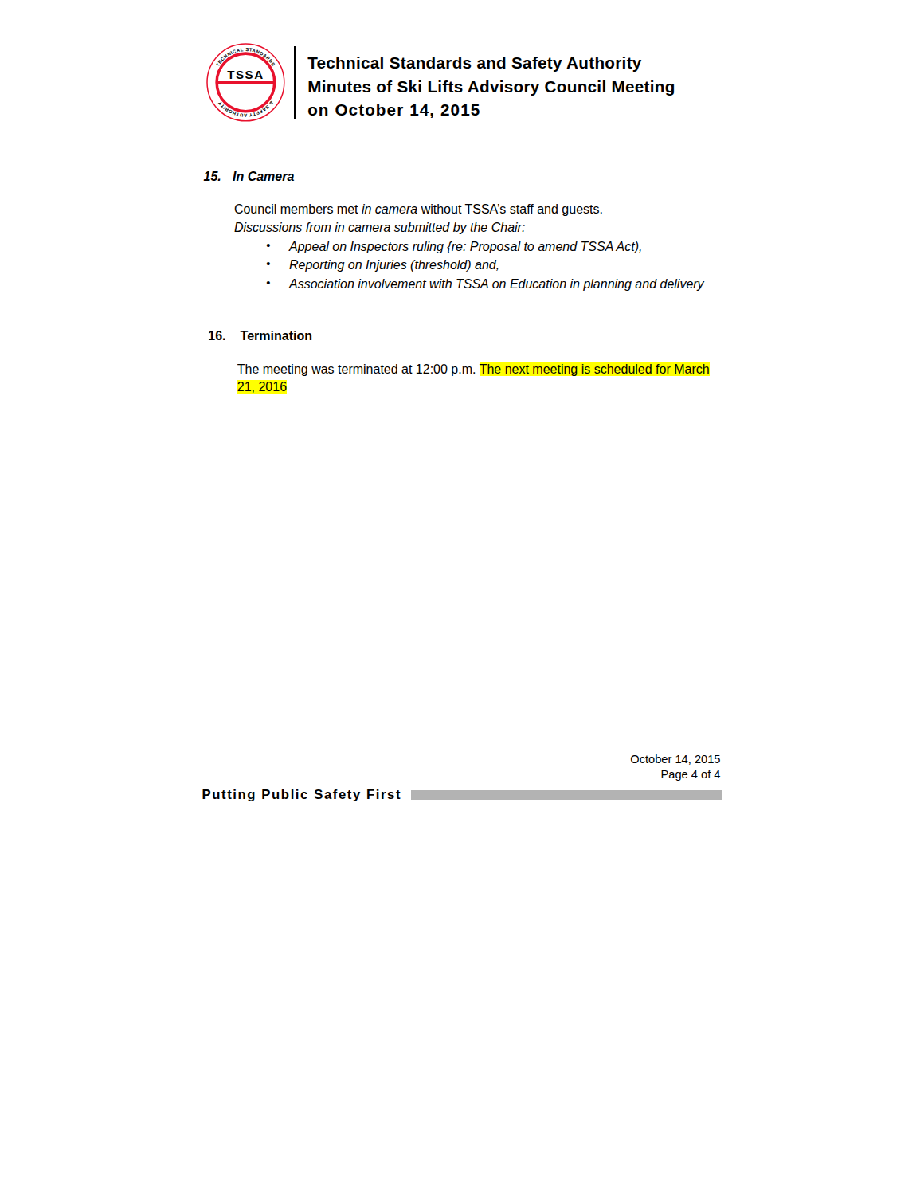TSSA TECHNICAL STANDARDS & SAFETY AUTHORITY
Technical Standards and Safety Authority
Minutes of Ski Lifts Advisory Council Meeting
on October 14, 2015
15. In Camera
Council members met in camera without TSSA’s staff and guests.
Discussions from in camera submitted by the Chair:
Appeal on Inspectors ruling {re: Proposal to amend TSSA Act),
Reporting on Injuries (threshold) and,
Association involvement with TSSA on Education in planning and delivery
16. Termination
The meeting was terminated at 12:00 p.m. The next meeting is scheduled for March 21, 2016
October 14, 2015
Page 4 of 4
Putting Public Safety First